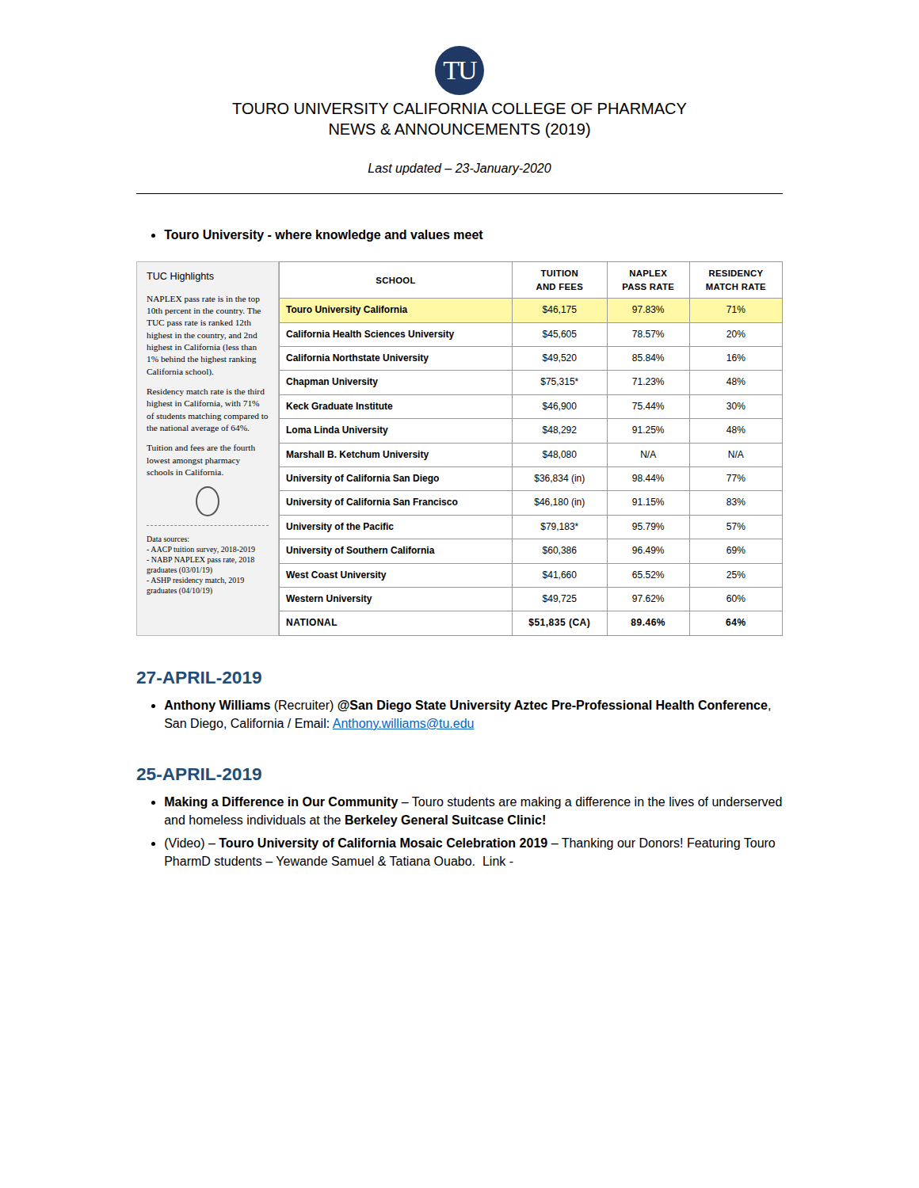TU
TOURO UNIVERSITY CALIFORNIA COLLEGE OF PHARMACY
NEWS & ANNOUNCEMENTS (2019)
Last updated – 23-January-2020
Touro University - where knowledge and values meet
TUC Highlights
NAPLEX pass rate is in the top 10th percent in the country. The TUC pass rate is ranked 12th highest in the country, and 2nd highest in California (less than 1% behind the highest ranking California school).
Residency match rate is the third highest in California, with 71% of students matching compared to the national average of 64%.
Tuition and fees are the fourth lowest amongst pharmacy schools in California.
Data sources:
- AACP tuition survey, 2018-2019
- NABP NAPLEX pass rate, 2018 graduates (03/01/19)
- ASHP residency match, 2019 graduates (04/10/19)
| SCHOOL | TUITION AND FEES | NAPLEX PASS RATE | RESIDENCY MATCH RATE |
| --- | --- | --- | --- |
| Touro University California | $46,175 | 97.83% | 71% |
| California Health Sciences University | $45,605 | 78.57% | 20% |
| California Northstate University | $49,520 | 85.84% | 16% |
| Chapman University | $75,315* | 71.23% | 48% |
| Keck Graduate Institute | $46,900 | 75.44% | 30% |
| Loma Linda University | $48,292 | 91.25% | 48% |
| Marshall B. Ketchum University | $48,080 | N/A | N/A |
| University of California San Diego | $36,834 (in) | 98.44% | 77% |
| University of California San Francisco | $46,180 (in) | 91.15% | 83% |
| University of the Pacific | $79,183* | 95.79% | 57% |
| University of Southern California | $60,386 | 96.49% | 69% |
| West Coast University | $41,660 | 65.52% | 25% |
| Western University | $49,725 | 97.62% | 60% |
| NATIONAL | $51,835 (CA) | 89.46% | 64% |
27-APRIL-2019
Anthony Williams (Recruiter) @San Diego State University Aztec Pre-Professional Health Conference, San Diego, California / Email: Anthony.williams@tu.edu
25-APRIL-2019
Making a Difference in Our Community – Touro students are making a difference in the lives of underserved and homeless individuals at the Berkeley General Suitcase Clinic!
(Video) – Touro University of California Mosaic Celebration 2019 – Thanking our Donors! Featuring Touro PharmD students – Yewande Samuel & Tatiana Ouabo. Link -